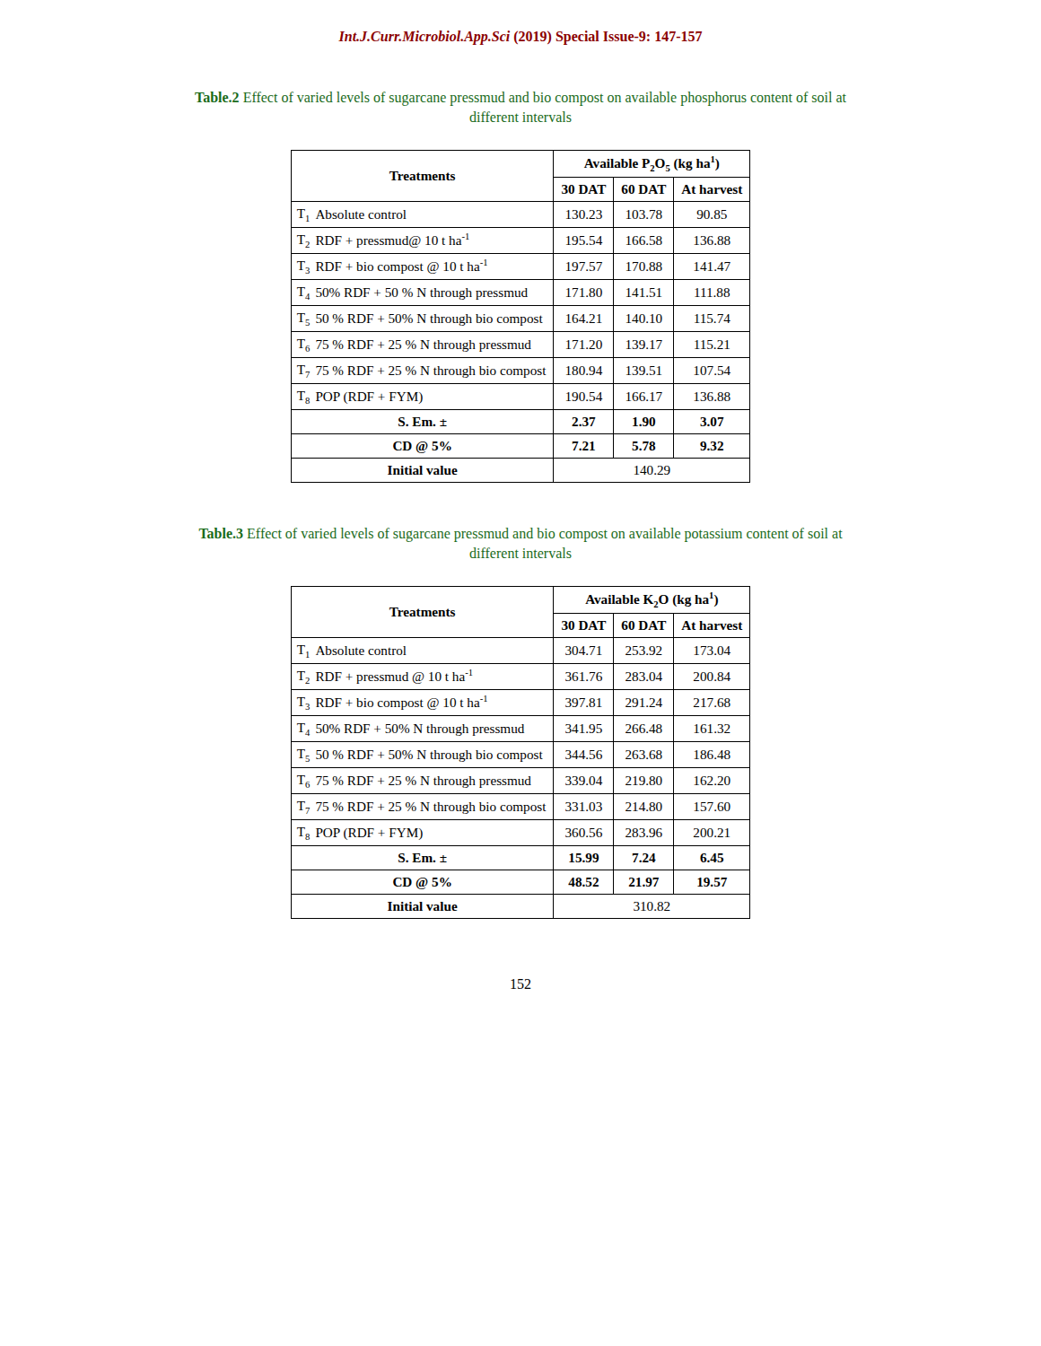Int.J.Curr.Microbiol.App.Sci (2019) Special Issue-9: 147-157
Table.2 Effect of varied levels of sugarcane pressmud and bio compost on available phosphorus content of soil at different intervals
| Treatments | Available P 2 O 5 (kg ha 1 ) |
| --- | --- |
| 30 DAT | 60 DAT | At harvest |
| T 1 | Absolute control | 130.23 | 103.78 | 90.85 |
| T 2 | RDF + pressmud@ 10 t ha -1 | 195.54 | 166.58 | 136.88 |
| T 3 | RDF + bio compost @ 10 t ha -1 | 197.57 | 170.88 | 141.47 |
| T 4 | 50% RDF + 50 % N through pressmud | 171.80 | 141.51 | 111.88 |
| T 5 | 50 % RDF + 50% N through bio compost | 164.21 | 140.10 | 115.74 |
| T 6 | 75 % RDF + 25 % N through pressmud | 171.20 | 139.17 | 115.21 |
| T 7 | 75 % RDF + 25 % N through bio compost | 180.94 | 139.51 | 107.54 |
| T 8 | POP (RDF + FYM) | 190.54 | 166.17 | 136.88 |
| S. Em. ± | 2.37 | 1.90 | 3.07 |
| CD @ 5% | 7.21 | 5.78 | 9.32 |
| Initial value | 140.29 |
Table.3 Effect of varied levels of sugarcane pressmud and bio compost on available potassium content of soil at different intervals
| Treatments | Available K 2 O (kg ha 1 ) |
| --- | --- |
| 30 DAT | 60 DAT | At harvest |
| T 1 | Absolute control | 304.71 | 253.92 | 173.04 |
| T 2 | RDF + pressmud @ 10 t ha -1 | 361.76 | 283.04 | 200.84 |
| T 3 | RDF + bio compost @ 10 t ha -1 | 397.81 | 291.24 | 217.68 |
| T 4 | 50% RDF + 50% N through pressmud | 341.95 | 266.48 | 161.32 |
| T 5 | 50 % RDF + 50% N through bio compost | 344.56 | 263.68 | 186.48 |
| T 6 | 75 % RDF + 25 % N through pressmud | 339.04 | 219.80 | 162.20 |
| T 7 | 75 % RDF + 25 % N through bio compost | 331.03 | 214.80 | 157.60 |
| T 8 | POP (RDF + FYM) | 360.56 | 283.96 | 200.21 |
| S. Em. ± | 15.99 | 7.24 | 6.45 |
| CD @ 5% | 48.52 | 21.97 | 19.57 |
| Initial value | 310.82 |
152